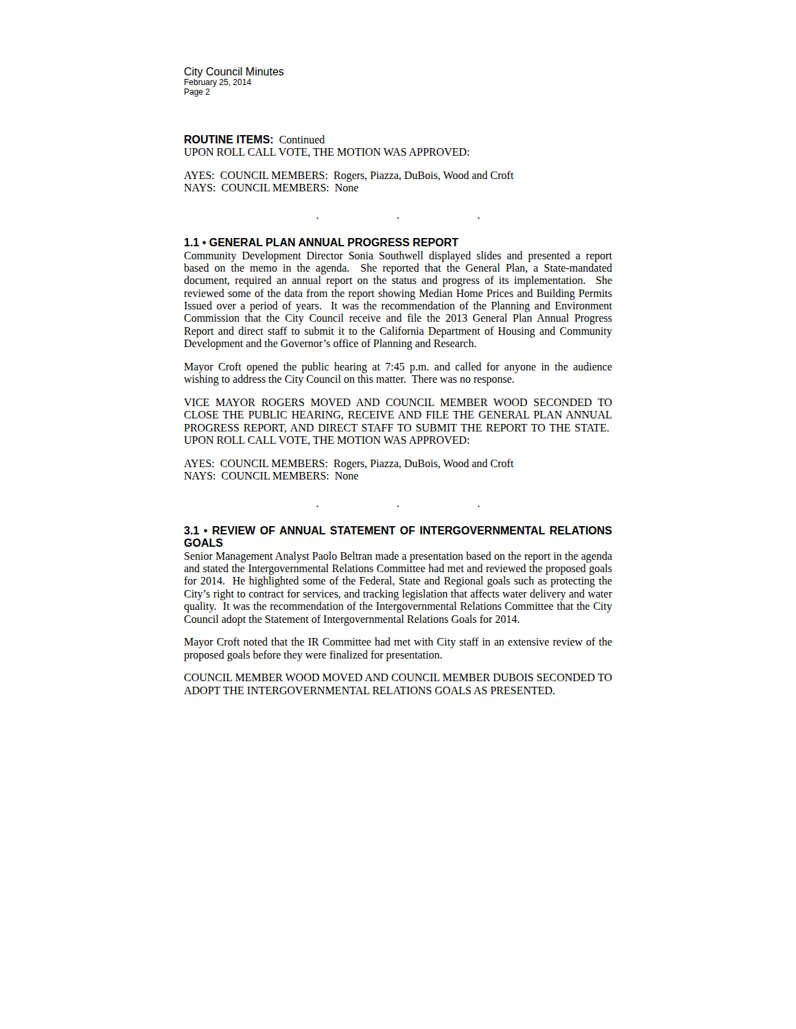City Council Minutes
February 25, 2014
Page 2
ROUTINE ITEMS:
Continued
UPON ROLL CALL VOTE, THE MOTION WAS APPROVED:
AYES: COUNCIL MEMBERS: Rogers, Piazza, DuBois, Wood and Croft
NAYS: COUNCIL MEMBERS: None
. . .
1.1 • GENERAL PLAN ANNUAL PROGRESS REPORT
Community Development Director Sonia Southwell displayed slides and presented a report based on the memo in the agenda. She reported that the General Plan, a State-mandated document, required an annual report on the status and progress of its implementation. She reviewed some of the data from the report showing Median Home Prices and Building Permits Issued over a period of years. It was the recommendation of the Planning and Environment Commission that the City Council receive and file the 2013 General Plan Annual Progress Report and direct staff to submit it to the California Department of Housing and Community Development and the Governor’s office of Planning and Research.
Mayor Croft opened the public hearing at 7:45 p.m. and called for anyone in the audience wishing to address the City Council on this matter. There was no response.
VICE MAYOR ROGERS MOVED AND COUNCIL MEMBER WOOD SECONDED TO CLOSE THE PUBLIC HEARING, RECEIVE AND FILE THE GENERAL PLAN ANNUAL PROGRESS REPORT, AND DIRECT STAFF TO SUBMIT THE REPORT TO THE STATE. UPON ROLL CALL VOTE, THE MOTION WAS APPROVED:
AYES: COUNCIL MEMBERS: Rogers, Piazza, DuBois, Wood and Croft
NAYS: COUNCIL MEMBERS: None
. . .
3.1 • REVIEW OF ANNUAL STATEMENT OF INTERGOVERNMENTAL RELATIONS GOALS
Senior Management Analyst Paolo Beltran made a presentation based on the report in the agenda and stated the Intergovernmental Relations Committee had met and reviewed the proposed goals for 2014. He highlighted some of the Federal, State and Regional goals such as protecting the City’s right to contract for services, and tracking legislation that affects water delivery and water quality. It was the recommendation of the Intergovernmental Relations Committee that the City Council adopt the Statement of Intergovernmental Relations Goals for 2014.
Mayor Croft noted that the IR Committee had met with City staff in an extensive review of the proposed goals before they were finalized for presentation.
COUNCIL MEMBER WOOD MOVED AND COUNCIL MEMBER DUBOIS SECONDED TO ADOPT THE INTERGOVERNMENTAL RELATIONS GOALS AS PRESENTED.